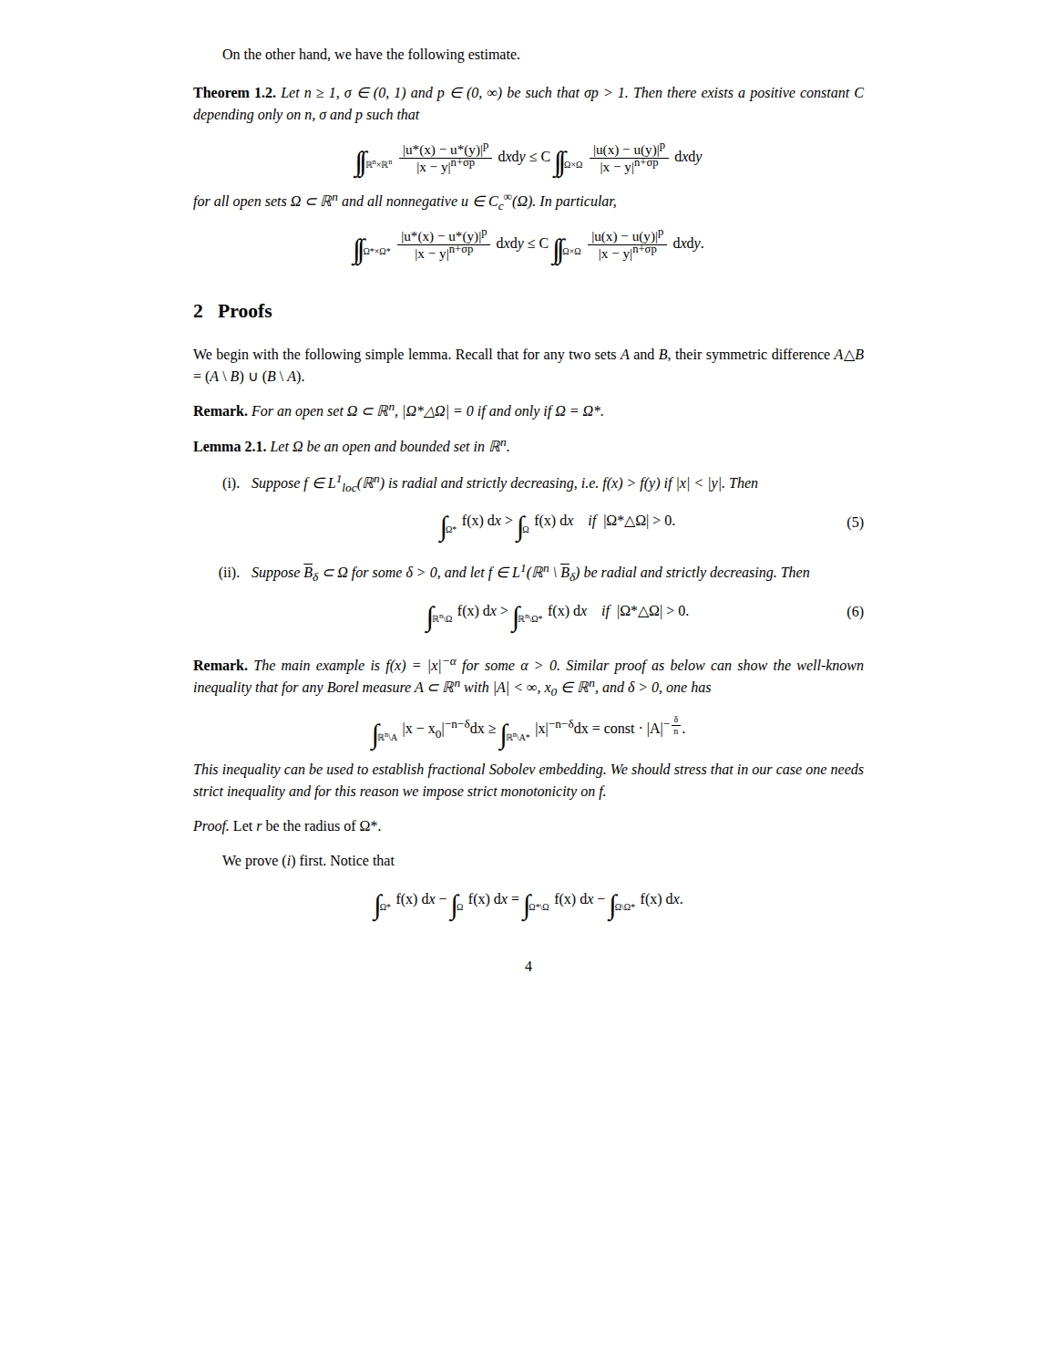On the other hand, we have the following estimate.
Theorem 1.2. Let n ≥ 1, σ ∈ (0, 1) and p ∈ (0, ∞) be such that σp > 1. Then there exists a positive constant C depending only on n, σ and p such that
∫∫ℝn×ℝn |u*(x) − u*(y)|p|x − y|n+σp dxdy ≤ C ∫∫Ω×Ω |u(x) − u(y)|p|x − y|n+σp dxdy
for all open sets Ω ⊂ ℝn and all nonnegative u ∈ Cc∞(Ω). In particular,
∫∫Ω*×Ω* |u*(x) − u*(y)|p|x − y|n+σp dxdy ≤ C ∫∫Ω×Ω |u(x) − u(y)|p|x − y|n+σp dxdy.
2 Proofs
We begin with the following simple lemma. Recall that for any two sets A and B, their symmetric difference A△B = (A \ B) ∪ (B \ A).
Remark. For an open set Ω ⊂ ℝn, |Ω*△Ω| = 0 if and only if Ω = Ω*.
Lemma 2.1. Let Ω be an open and bounded set in ℝn.
(i).
Suppose f ∈ L1loc(ℝn) is radial and strictly decreasing, i.e. f(x) > f(y) if |x| < |y|. Then
∫Ω* f(x) dx > ∫Ω f(x) dx if |Ω*△Ω| > 0.
(5)
(ii).
Suppose Bδ ⊂ Ω for some δ > 0, and let f ∈ L1(ℝn \ Bδ) be radial and strictly decreasing. Then
∫ℝn\Ω f(x) dx > ∫ℝn\Ω* f(x) dx if |Ω*△Ω| > 0.
(6)
Remark. The main example is f(x) = |x|−α for some α > 0. Similar proof as below can show the well-known inequality that for any Borel measure A ⊂ ℝn with |A| < ∞, x0 ∈ ℝn, and δ > 0, one has
∫ℝn\A |x − x0|−n−δdx ≥ ∫ℝn\A* |x|−n−δdx = const · |A|−δn.
This inequality can be used to establish fractional Sobolev embedding. We should stress that in our case one needs strict inequality and for this reason we impose strict monotonicity on f.
Proof. Let r be the radius of Ω*.
We prove (i) first. Notice that
∫Ω* f(x) dx − ∫Ω f(x) dx = ∫Ω*\Ω f(x) dx − ∫Ω\Ω* f(x) dx.
4